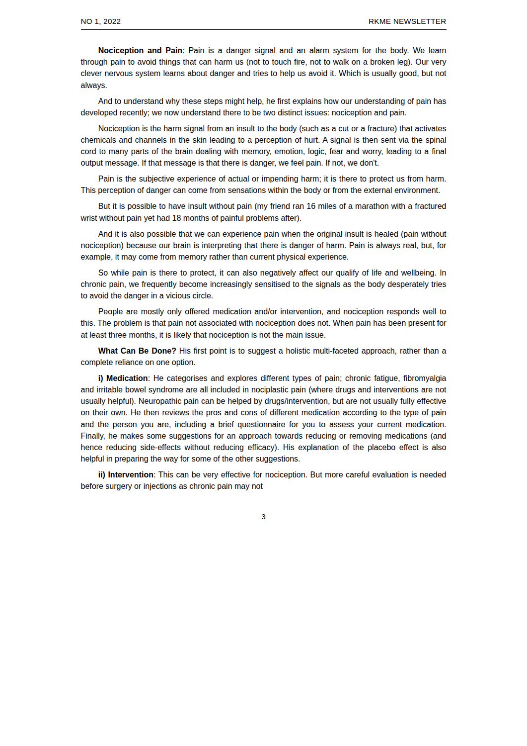NO 1, 2022 RKME NEWSLETTER
Nociception and Pain: Pain is a danger signal and an alarm system for the body. We learn through pain to avoid things that can harm us (not to touch fire, not to walk on a broken leg). Our very clever nervous system learns about danger and tries to help us avoid it. Which is usually good, but not always.
And to understand why these steps might help, he first explains how our understanding of pain has developed recently; we now understand there to be two distinct issues: nociception and pain.
Nociception is the harm signal from an insult to the body (such as a cut or a fracture) that activates chemicals and channels in the skin leading to a perception of hurt. A signal is then sent via the spinal cord to many parts of the brain dealing with memory, emotion, logic, fear and worry, leading to a final output message. If that message is that there is danger, we feel pain. If not, we don't.
Pain is the subjective experience of actual or impending harm; it is there to protect us from harm. This perception of danger can come from sensations within the body or from the external environment.
But it is possible to have insult without pain (my friend ran 16 miles of a marathon with a fractured wrist without pain yet had 18 months of painful problems after).
And it is also possible that we can experience pain when the original insult is healed (pain without nociception) because our brain is interpreting that there is danger of harm. Pain is always real, but, for example, it may come from memory rather than current physical experience.
So while pain is there to protect, it can also negatively affect our qualify of life and wellbeing. In chronic pain, we frequently become increasingly sensitised to the signals as the body desperately tries to avoid the danger in a vicious circle.
People are mostly only offered medication and/or intervention, and nociception responds well to this. The problem is that pain not associated with nociception does not. When pain has been present for at least three months, it is likely that nociception is not the main issue.
What Can Be Done? His first point is to suggest a holistic multi-faceted approach, rather than a complete reliance on one option.
i) Medication: He categorises and explores different types of pain; chronic fatigue, fibromyalgia and irritable bowel syndrome are all included in nociplastic pain (where drugs and interventions are not usually helpful). Neuropathic pain can be helped by drugs/intervention, but are not usually fully effective on their own. He then reviews the pros and cons of different medication according to the type of pain and the person you are, including a brief questionnaire for you to assess your current medication. Finally, he makes some suggestions for an approach towards reducing or removing medications (and hence reducing side-effects without reducing efficacy). His explanation of the placebo effect is also helpful in preparing the way for some of the other suggestions.
ii) Intervention: This can be very effective for nociception. But more careful evaluation is needed before surgery or injections as chronic pain may not
3